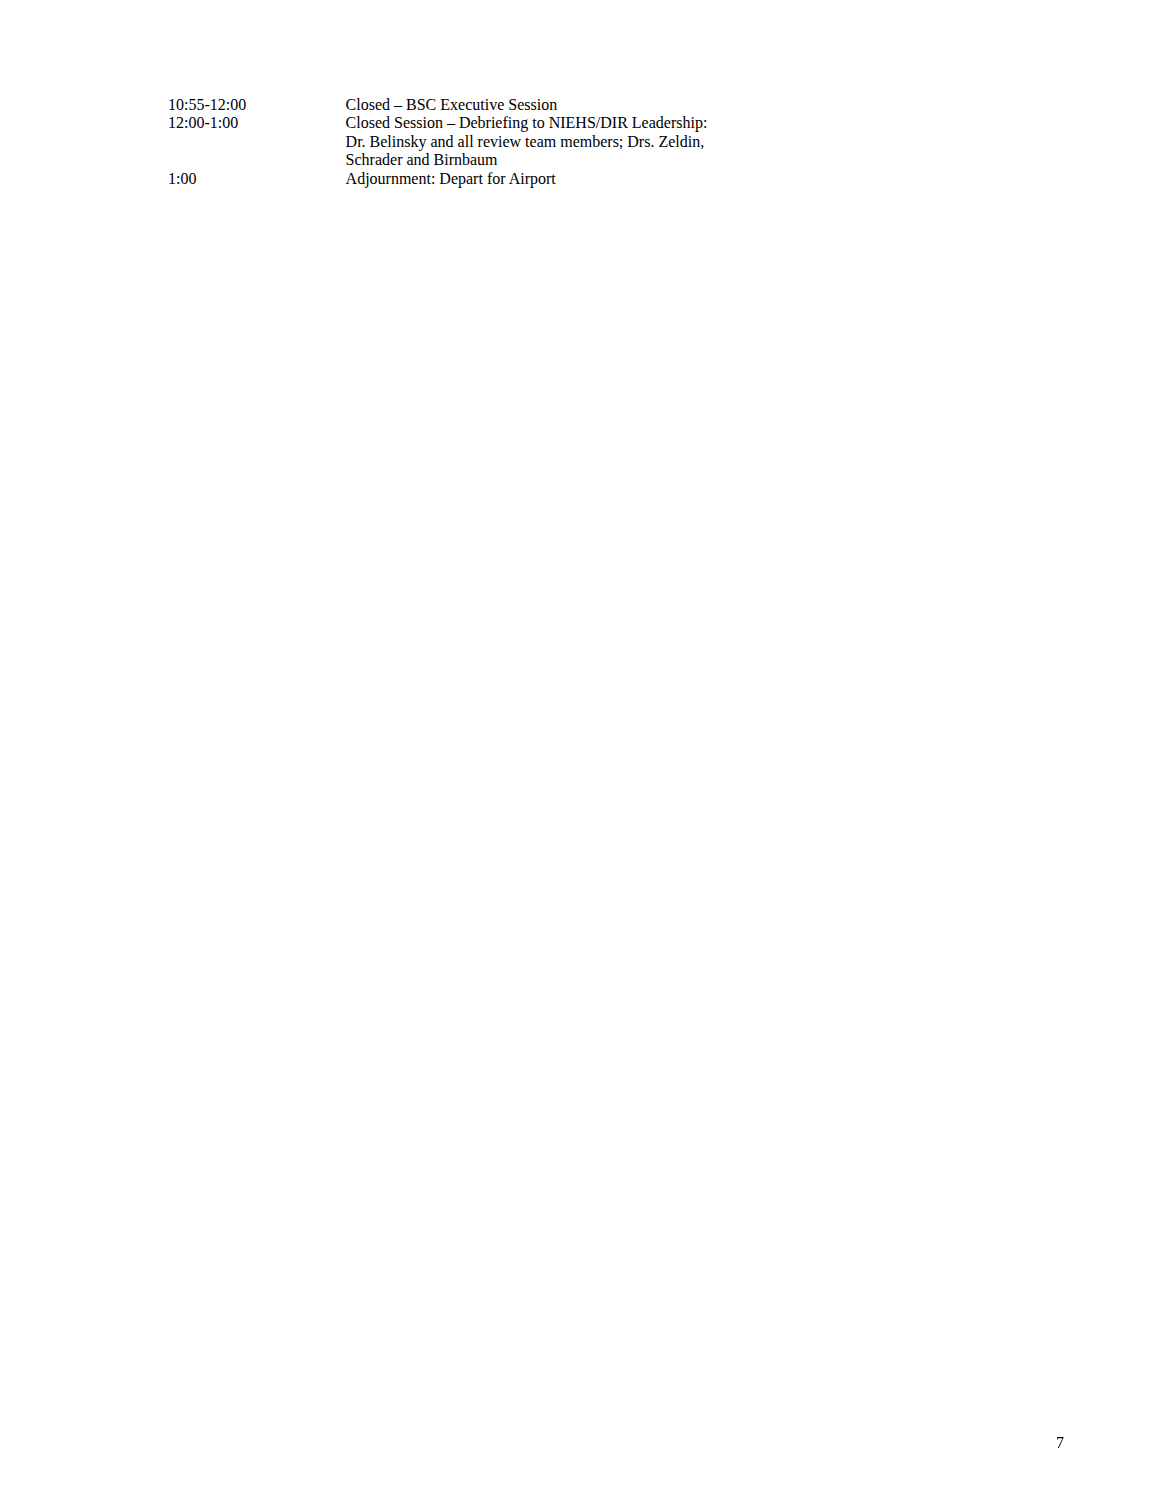| 10:55-12:00 | Closed – BSC Executive Session |
| 12:00-1:00 | Closed Session – Debriefing to NIEHS/DIR Leadership: Dr. Belinsky and all review team members; Drs. Zeldin, Schrader and Birnbaum |
| 1:00 | Adjournment: Depart for Airport |
7